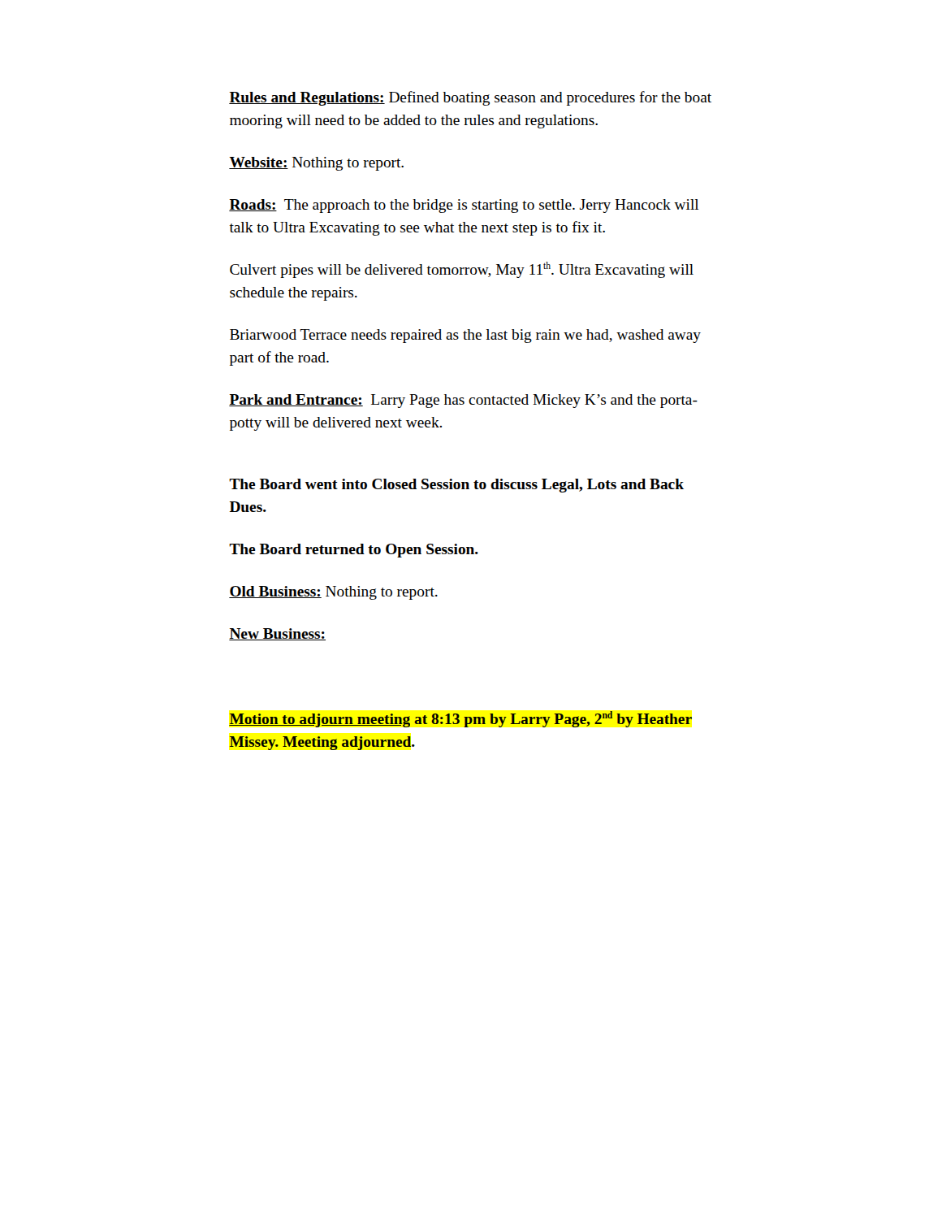Rules and Regulations: Defined boating season and procedures for the boat mooring will need to be added to the rules and regulations.
Website: Nothing to report.
Roads: The approach to the bridge is starting to settle. Jerry Hancock will talk to Ultra Excavating to see what the next step is to fix it.
Culvert pipes will be delivered tomorrow, May 11th. Ultra Excavating will schedule the repairs.
Briarwood Terrace needs repaired as the last big rain we had, washed away part of the road.
Park and Entrance: Larry Page has contacted Mickey K’s and the porta-potty will be delivered next week.
The Board went into Closed Session to discuss Legal, Lots and Back Dues.
The Board returned to Open Session.
Old Business: Nothing to report.
New Business:
Motion to adjourn meeting at 8:13 pm by Larry Page, 2nd by Heather Missey. Meeting adjourned.